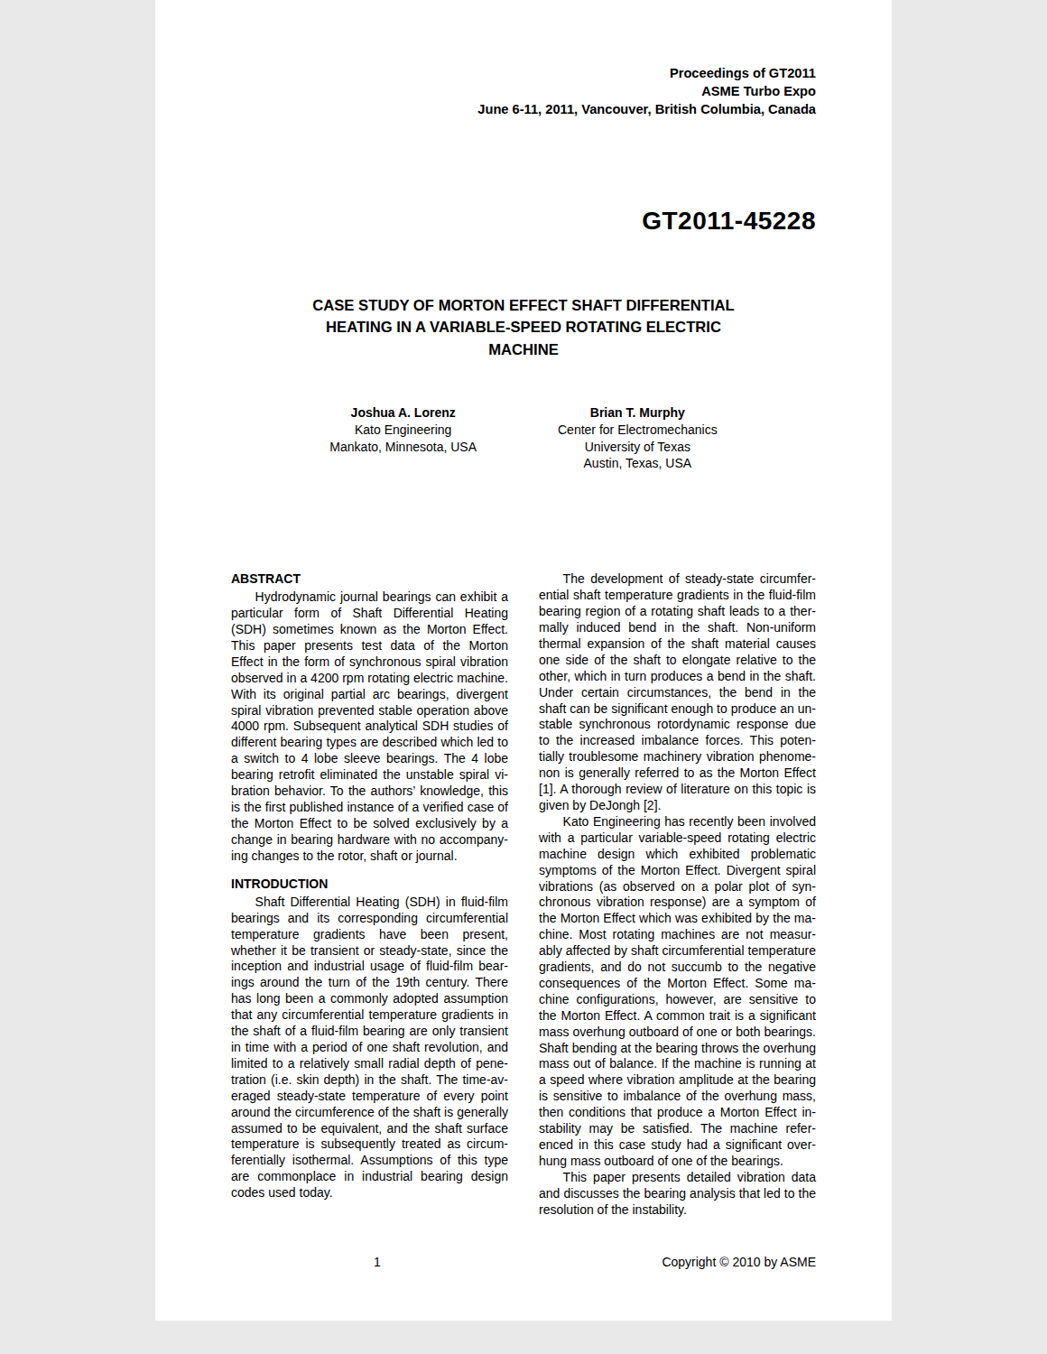Proceedings of GT2011
ASME Turbo Expo
June 6-11, 2011, Vancouver, British Columbia, Canada
GT2011-45228
Case Study of Morton Effect Shaft Differential Heating in a Variable-Speed Rotating Electric Machine
Joshua A. Lorenz
Kato Engineering
Mankato, Minnesota, USA
Brian T. Murphy
Center for Electromechanics
University of Texas
Austin, Texas, USA
Abstract
Hydrodynamic journal bearings can exhibit a particular form of Shaft Differential Heating (SDH) sometimes known as the Morton Effect. This paper presents test data of the Morton Effect in the form of synchronous spiral vibration observed in a 4200 rpm rotating electric machine. With its original partial arc bearings, divergent spiral vibration prevented stable operation above 4000 rpm. Subsequent analytical SDH studies of different bearing types are described which led to a switch to 4 lobe sleeve bearings. The 4 lobe bearing retrofit eliminated the unstable spiral vibration behavior. To the authors’ knowledge, this is the first published instance of a verified case of the Morton Effect to be solved exclusively by a change in bearing hardware with no accompanying changes to the rotor, shaft or journal.
Introduction
Shaft Differential Heating (SDH) in fluid-film bearings and its corresponding circumferential temperature gradients have been present, whether it be transient or steady-state, since the inception and industrial usage of fluid-film bearings around the turn of the 19th century. There has long been a commonly adopted assumption that any circumferential temperature gradients in the shaft of a fluid-film bearing are only transient in time with a period of one shaft revolution, and limited to a relatively small radial depth of penetration (i.e. skin depth) in the shaft. The time-averaged steady-state temperature of every point around the circumference of the shaft is generally assumed to be equivalent, and the shaft surface temperature is subsequently treated as circumferentially isothermal. Assumptions of this type are commonplace in industrial bearing design codes used today.
The development of steady-state circumferential shaft temperature gradients in the fluid-film bearing region of a rotating shaft leads to a thermally induced bend in the shaft. Non-uniform thermal expansion of the shaft material causes one side of the shaft to elongate relative to the other, which in turn produces a bend in the shaft. Under certain circumstances, the bend in the shaft can be significant enough to produce an unstable synchronous rotordynamic response due to the increased imbalance forces. This potentially troublesome machinery vibration phenomenon is generally referred to as the Morton Effect [1]. A thorough review of literature on this topic is given by DeJongh [2].
Kato Engineering has recently been involved with a particular variable-speed rotating electric machine design which exhibited problematic symptoms of the Morton Effect. Divergent spiral vibrations (as observed on a polar plot of synchronous vibration response) are a symptom of the Morton Effect which was exhibited by the machine. Most rotating machines are not measurably affected by shaft circumferential temperature gradients, and do not succumb to the negative consequences of the Morton Effect. Some machine configurations, however, are sensitive to the Morton Effect. A common trait is a significant mass overhung outboard of one or both bearings. Shaft bending at the bearing throws the overhung mass out of balance. If the machine is running at a speed where vibration amplitude at the bearing is sensitive to imbalance of the overhung mass, then conditions that produce a Morton Effect instability may be satisfied. The machine referenced in this case study had a significant overhung mass outboard of one of the bearings.
This paper presents detailed vibration data and discusses the bearing analysis that led to the resolution of the instability.
1
Copyright © 2010 by ASME